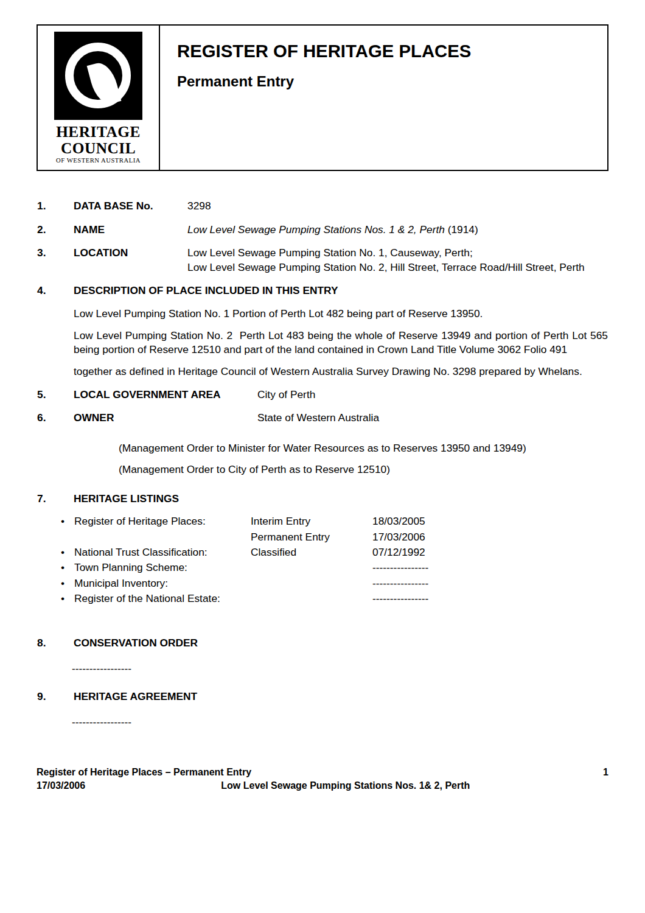HERITAGE
COUNCIL
OF WESTERN AUSTRALIA
REGISTER OF HERITAGE PLACES
Permanent Entry
| 1. | DATA BASE No. | 3298 |
| 2. | NAME | Low Level Sewage Pumping Stations Nos. 1 & 2, Perth (1914) |
| 3. | LOCATION | Low Level Sewage Pumping Station No. 1, Causeway, Perth; Low Level Sewage Pumping Station No. 2, Hill Street, Terrace Road/Hill Street, Perth |
| 4. | DESCRIPTION OF PLACE INCLUDED IN THIS ENTRY |
| | Low Level Pumping Station No. 1 Portion of Perth Lot 482 being part of Reserve 13950. Low Level Pumping Station No. 2 Perth Lot 483 being the whole of Reserve 13949 and portion of Perth Lot 565 being portion of Reserve 12510 and part of the land contained in Crown Land Title Volume 3062 Folio 491 together as defined in Heritage Council of Western Australia Survey Drawing No. 3298 prepared by Whelans. |
| 5. | LOCAL GOVERNMENT AREA | City of Perth |
| 6. | OWNER | State of Western Australia |
(Management Order to Minister for Water Resources as to Reserves 13950 and 13949)
(Management Order to City of Perth as to Reserve 12510)
| 7. | HERITAGE LISTINGS |
| • | Register of Heritage Places: | Interim Entry | 18/03/2005 |
| | | Permanent Entry | 17/03/2006 |
| • | National Trust Classification: | Classified | 07/12/1992 |
| • | Town Planning Scheme: | | ---------------- |
| • | Municipal Inventory: | | ---------------- |
| • | Register of the National Estate: | | ---------------- |
| 8. | CONSERVATION ORDER |
-----------------
| 9. | HERITAGE AGREEMENT |
-----------------
Register of Heritage Places – Permanent Entry
1
17/03/2006
Low Level Sewage Pumping Stations Nos. 1& 2, Perth